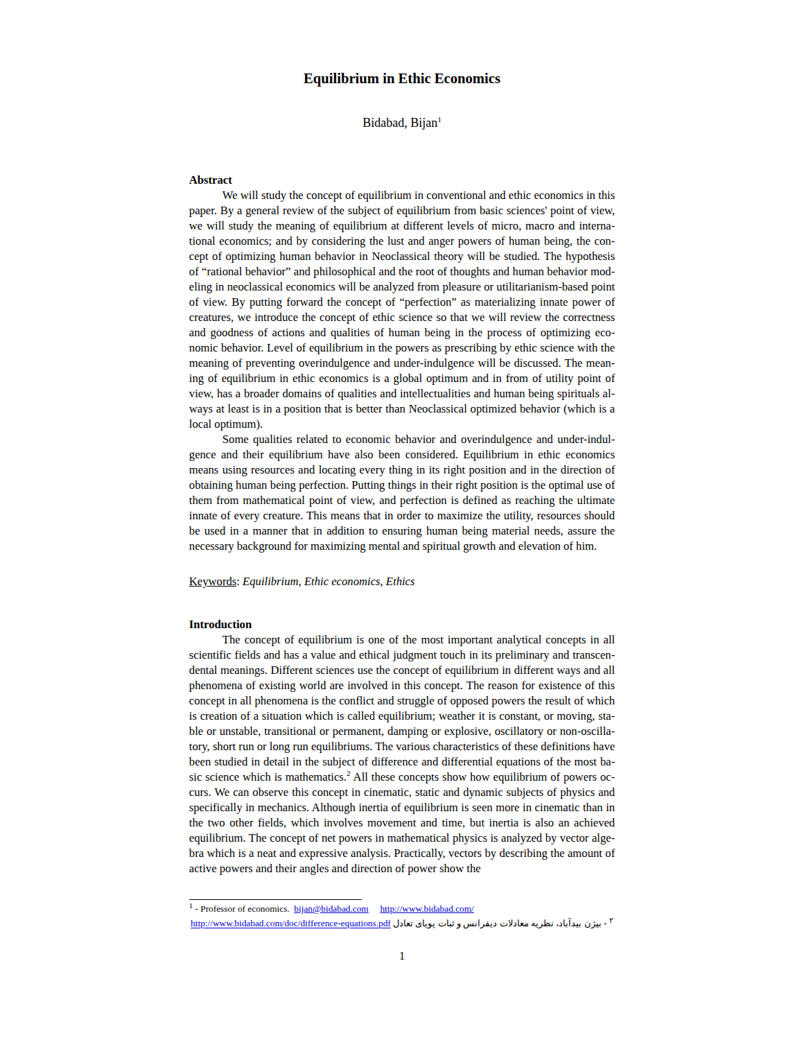Equilibrium in Ethic Economics
Bidabad, Bijan1
Abstract
We will study the concept of equilibrium in conventional and ethic economics in this paper. By a general review of the subject of equilibrium from basic sciences' point of view, we will study the meaning of equilibrium at different levels of micro, macro and international economics; and by considering the lust and anger powers of human being, the concept of optimizing human behavior in Neoclassical theory will be studied. The hypothesis of “rational behavior” and philosophical and the root of thoughts and human behavior modeling in neoclassical economics will be analyzed from pleasure or utilitarianism-based point of view. By putting forward the concept of “perfection” as materializing innate power of creatures, we introduce the concept of ethic science so that we will review the correctness and goodness of actions and qualities of human being in the process of optimizing economic behavior. Level of equilibrium in the powers as prescribing by ethic science with the meaning of preventing overindulgence and under-indulgence will be discussed. The meaning of equilibrium in ethic economics is a global optimum and in from of utility point of view, has a broader domains of qualities and intellectualities and human being spirituals always at least is in a position that is better than Neoclassical optimized behavior (which is a local optimum).
Some qualities related to economic behavior and overindulgence and under-indulgence and their equilibrium have also been considered. Equilibrium in ethic economics means using resources and locating every thing in its right position and in the direction of obtaining human being perfection. Putting things in their right position is the optimal use of them from mathematical point of view, and perfection is defined as reaching the ultimate innate of every creature. This means that in order to maximize the utility, resources should be used in a manner that in addition to ensuring human being material needs, assure the necessary background for maximizing mental and spiritual growth and elevation of him.
Keywords: Equilibrium, Ethic economics, Ethics
Introduction
The concept of equilibrium is one of the most important analytical concepts in all scientific fields and has a value and ethical judgment touch in its preliminary and transcendental meanings. Different sciences use the concept of equilibrium in different ways and all phenomena of existing world are involved in this concept. The reason for existence of this concept in all phenomena is the conflict and struggle of opposed powers the result of which is creation of a situation which is called equilibrium; weather it is constant, or moving, stable or unstable, transitional or permanent, damping or explosive, oscillatory or non-oscillatory, short run or long run equilibriums. The various characteristics of these definitions have been studied in detail in the subject of difference and differential equations of the most basic science which is mathematics.2 All these concepts show how equilibrium of powers occurs. We can observe this concept in cinematic, static and dynamic subjects of physics and specifically in mechanics. Although inertia of equilibrium is seen more in cinematic than in the two other fields, which involves movement and time, but inertia is also an achieved equilibrium. The concept of net powers in mathematical physics is analyzed by vector algebra which is a neat and expressive analysis. Practically, vectors by describing the amount of active powers and their angles and direction of power show the
1 - Professor of economics. bijan@bidabad.com http://www.bidabad.com/
٢ - بیژن بیدآباد، نظریه معادلات دیفرانس و ثبات پویای تعادل http://www.bidabad.com/doc/difference-equations.pdf
1